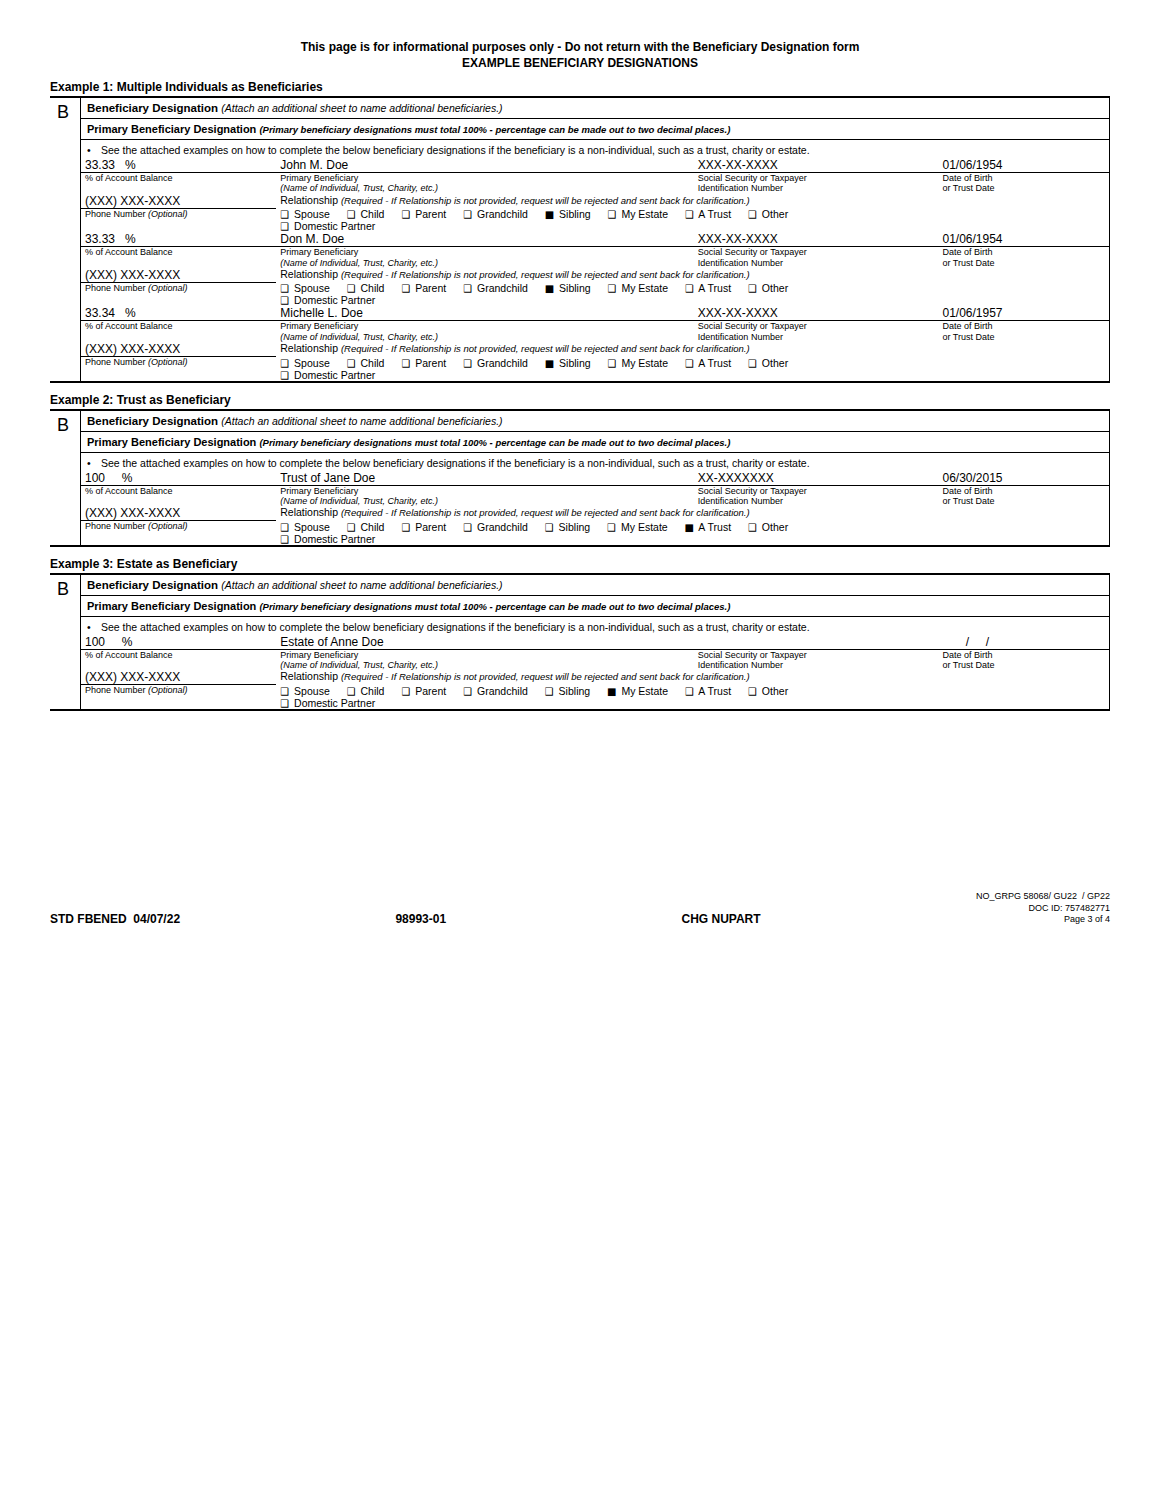This page is for informational purposes only - Do not return with the Beneficiary Designation form
EXAMPLE BENEFICIARY DESIGNATIONS
Example 1: Multiple Individuals as Beneficiaries
B
Beneficiary Designation (Attach an additional sheet to name additional beneficiaries.)
Primary Beneficiary Designation (Primary beneficiary designations must total 100% - percentage can be made out to two decimal places.)
•
See the attached examples on how to complete the below beneficiary designations if the beneficiary is a non-individual, such as a trust, charity or estate.
| 33.33 % | John M. Doe | XXX-XX-XXXX | 01/06/1954 |
| % of Account Balance | Primary Beneficiary (Name of Individual, Trust, Charity, etc.) | Social Security or Taxpayer Identification Number | Date of Birth or Trust Date |
| (XXX) XXX-XXXX | Relationship (Required - If Relationship is not provided, request will be rejected and sent back for clarification.) |
| Phone Number (Optional) | ❑ Spouse ❑ Child ❑ Parent ❑ Grandchild ■ Sibling ❑ My Estate ❑ A Trust ❑ Other |
| | ❑ Domestic Partner |
| 33.33 % | Don M. Doe | XXX-XX-XXXX | 01/06/1954 |
| % of Account Balance | Primary Beneficiary (Name of Individual, Trust, Charity, etc.) | Social Security or Taxpayer Identification Number | Date of Birth or Trust Date |
| (XXX) XXX-XXXX | Relationship (Required - If Relationship is not provided, request will be rejected and sent back for clarification.) |
| Phone Number (Optional) | ❑ Spouse ❑ Child ❑ Parent ❑ Grandchild ■ Sibling ❑ My Estate ❑ A Trust ❑ Other |
| | ❑ Domestic Partner |
| 33.34 % | Michelle L. Doe | XXX-XX-XXXX | 01/06/1957 |
| % of Account Balance | Primary Beneficiary (Name of Individual, Trust, Charity, etc.) | Social Security or Taxpayer Identification Number | Date of Birth or Trust Date |
| (XXX) XXX-XXXX | Relationship (Required - If Relationship is not provided, request will be rejected and sent back for clarification.) |
| Phone Number (Optional) | ❑ Spouse ❑ Child ❑ Parent ❑ Grandchild ■ Sibling ❑ My Estate ❑ A Trust ❑ Other |
| | ❑ Domestic Partner |
Example 2: Trust as Beneficiary
B
Beneficiary Designation (Attach an additional sheet to name additional beneficiaries.)
Primary Beneficiary Designation (Primary beneficiary designations must total 100% - percentage can be made out to two decimal places.)
•
See the attached examples on how to complete the below beneficiary designations if the beneficiary is a non-individual, such as a trust, charity or estate.
| 100 % | Trust of Jane Doe | XX-XXXXXXX | 06/30/2015 |
| % of Account Balance | Primary Beneficiary (Name of Individual, Trust, Charity, etc.) | Social Security or Taxpayer Identification Number | Date of Birth or Trust Date |
| (XXX) XXX-XXXX | Relationship (Required - If Relationship is not provided, request will be rejected and sent back for clarification.) |
| Phone Number (Optional) | ❑ Spouse ❑ Child ❑ Parent ❑ Grandchild ❑ Sibling ❑ My Estate ■ A Trust ❑ Other |
| | ❑ Domestic Partner |
Example 3: Estate as Beneficiary
B
Beneficiary Designation (Attach an additional sheet to name additional beneficiaries.)
Primary Beneficiary Designation (Primary beneficiary designations must total 100% - percentage can be made out to two decimal places.)
•
See the attached examples on how to complete the below beneficiary designations if the beneficiary is a non-individual, such as a trust, charity or estate.
| 100 % | Estate of Anne Doe | | / / |
| % of Account Balance | Primary Beneficiary (Name of Individual, Trust, Charity, etc.) | Social Security or Taxpayer Identification Number | Date of Birth or Trust Date |
| (XXX) XXX-XXXX | Relationship (Required - If Relationship is not provided, request will be rejected and sent back for clarification.) |
| Phone Number (Optional) | ❑ Spouse ❑ Child ❑ Parent ❑ Grandchild ❑ Sibling ■ My Estate ❑ A Trust ❑ Other |
| | ❑ Domestic Partner |
STD FBENED 04/07/22
98993-01
CHG NUPART
NO_GRPG 58068/ GU22 / GP22
DOC ID: 757482771
Page 3 of 4